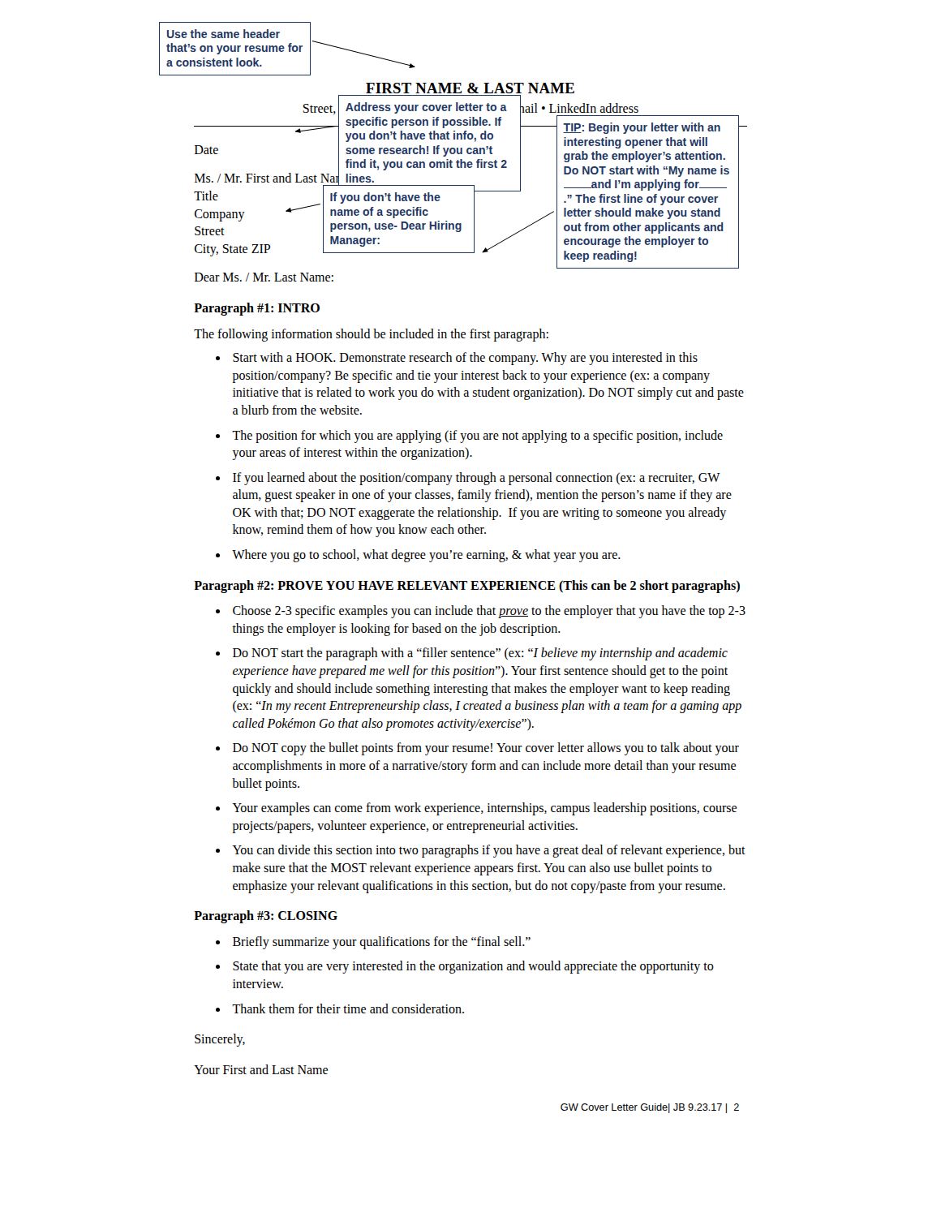Use the same header that’s on your resume for a consistent look.
Address your cover letter to a specific person if possible. If you don’t have that info, do some research! If you can’t find it, you can omit the first 2 lines.
TIP: Begin your letter with an interesting opener that will grab the employer’s attention. Do NOT start with “My name is and I’m applying for .” The first line of your cover letter should make you stand out from other applicants and encourage the employer to keep reading!
If you don’t have the name of a specific person, use- Dear Hiring Manager:
FIRST NAME & LAST NAME
Street, Apt. • City, ST Zip • telephone • email • LinkedIn address
Date
Ms. / Mr. First and Last Name
Title
Company
Street
City, State ZIP
Dear Ms. / Mr. Last Name:
Paragraph #1: INTRO
The following information should be included in the first paragraph:
Start with a HOOK. Demonstrate research of the company. Why are you interested in this position/company? Be specific and tie your interest back to your experience (ex: a company initiative that is related to work you do with a student organization). Do NOT simply cut and paste a blurb from the website.
The position for which you are applying (if you are not applying to a specific position, include your areas of interest within the organization).
If you learned about the position/company through a personal connection (ex: a recruiter, GW alum, guest speaker in one of your classes, family friend), mention the person’s name if they are OK with that; DO NOT exaggerate the relationship. If you are writing to someone you already know, remind them of how you know each other.
Where you go to school, what degree you’re earning, & what year you are.
Paragraph #2: PROVE YOU HAVE RELEVANT EXPERIENCE (This can be 2 short paragraphs)
Choose 2-3 specific examples you can include that prove to the employer that you have the top 2-3 things the employer is looking for based on the job description.
Do NOT start the paragraph with a “filler sentence” (ex: “I believe my internship and academic experience have prepared me well for this position”). Your first sentence should get to the point quickly and should include something interesting that makes the employer want to keep reading (ex: “In my recent Entrepreneurship class, I created a business plan with a team for a gaming app called Pokémon Go that also promotes activity/exercise”).
Do NOT copy the bullet points from your resume! Your cover letter allows you to talk about your accomplishments in more of a narrative/story form and can include more detail than your resume bullet points.
Your examples can come from work experience, internships, campus leadership positions, course projects/papers, volunteer experience, or entrepreneurial activities.
You can divide this section into two paragraphs if you have a great deal of relevant experience, but make sure that the MOST relevant experience appears first. You can also use bullet points to emphasize your relevant qualifications in this section, but do not copy/paste from your resume.
Paragraph #3: CLOSING
Briefly summarize your qualifications for the “final sell.”
State that you are very interested in the organization and would appreciate the opportunity to interview.
Thank them for their time and consideration.
Sincerely,
Your First and Last Name
GW Cover Letter Guide| JB 9.23.17 | 2